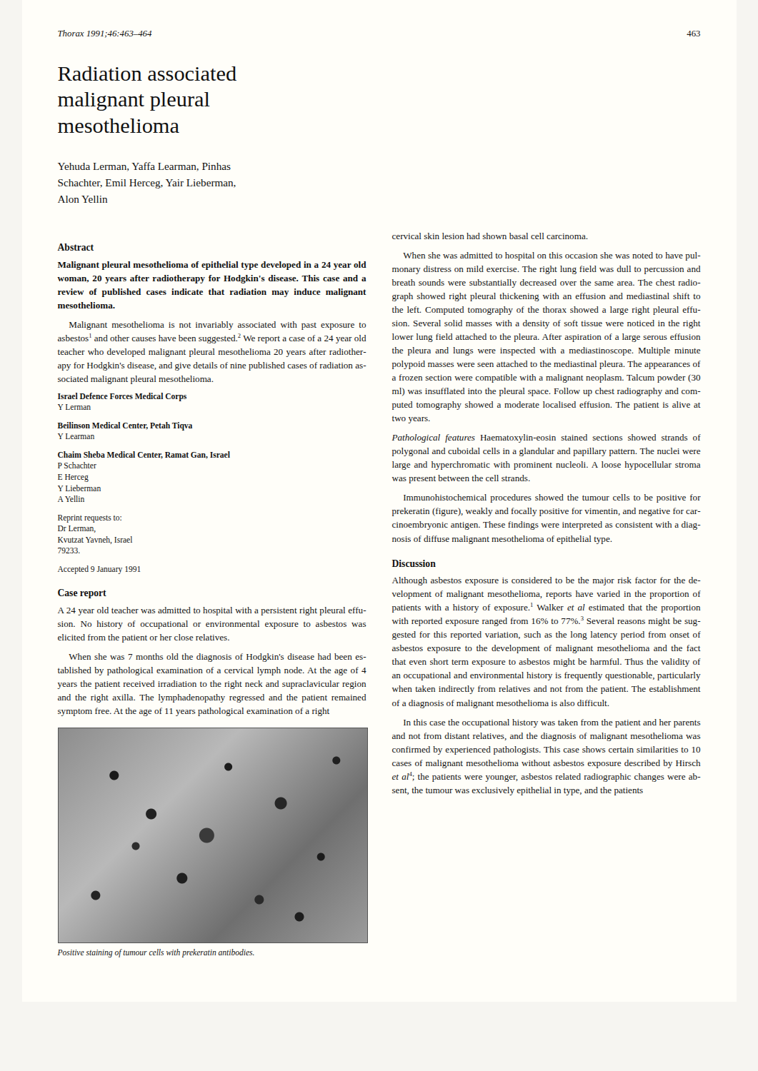Thorax 1991;46:463–464 463
Radiation associated
malignant pleural
mesothelioma
Yehuda Lerman, Yaffa Learman, Pinhas
Schachter, Emil Herceg, Yair Lieberman,
Alon Yellin
Abstract
Malignant pleural mesothelioma of epithelial type developed in a 24 year old woman, 20 years after radiotherapy for Hodgkin's disease. This case and a review of published cases indicate that radiation may induce malignant mesothelioma.
Malignant mesothelioma is not invariably associated with past exposure to asbestos1 and other causes have been suggested.2 We report a case of a 24 year old teacher who developed malignant pleural mesothelioma 20 years after radiotherapy for Hodgkin's disease, and give details of nine published cases of radiation associated malignant pleural mesothelioma.
Israel Defence Forces Medical Corps Y Lerman
Beilinson Medical Center, Petah Tiqva Y Learman
Chaim Sheba Medical Center, Ramat Gan, Israel P Schachter
E Herceg
Y Lieberman
A Yellin
Reprint requests to:
Dr Lerman,
Kvutzat Yavneh, Israel
79233.
Accepted 9 January 1991
Case report
A 24 year old teacher was admitted to hospital with a persistent right pleural effusion. No history of occupational or environmental exposure to asbestos was elicited from the patient or her close relatives.
When she was 7 months old the diagnosis of Hodgkin's disease had been established by pathological examination of a cervical lymph node. At the age of 4 years the patient received irradiation to the right neck and supraclavicular region and the right axilla. The lymphadenopathy regressed and the patient remained symptom free. At the age of 11 years pathological examination of a right
Positive staining of tumour cells with prekeratin antibodies.
cervical skin lesion had shown basal cell carcinoma.
When she was admitted to hospital on this occasion she was noted to have pulmonary distress on mild exercise. The right lung field was dull to percussion and breath sounds were substantially decreased over the same area. The chest radiograph showed right pleural thickening with an effusion and mediastinal shift to the left. Computed tomography of the thorax showed a large right pleural effusion. Several solid masses with a density of soft tissue were noticed in the right lower lung field attached to the pleura. After aspiration of a large serous effusion the pleura and lungs were inspected with a mediastinoscope. Multiple minute polypoid masses were seen attached to the mediastinal pleura. The appearances of a frozen section were compatible with a malignant neoplasm. Talcum powder (30 ml) was insufflated into the pleural space. Follow up chest radiography and computed tomography showed a moderate localised effusion. The patient is alive at two years.
Pathological features Haematoxylin-eosin stained sections showed strands of polygonal and cuboidal cells in a glandular and papillary pattern. The nuclei were large and hyperchromatic with prominent nucleoli. A loose hypocellular stroma was present between the cell strands.
Immunohistochemical procedures showed the tumour cells to be positive for prekeratin (figure), weakly and focally positive for vimentin, and negative for carcinoembryonic antigen. These findings were interpreted as consistent with a diagnosis of diffuse malignant mesothelioma of epithelial type.
Discussion
Although asbestos exposure is considered to be the major risk factor for the development of malignant mesothelioma, reports have varied in the proportion of patients with a history of exposure.1 Walker et al estimated that the proportion with reported exposure ranged from 16% to 77%.3 Several reasons might be suggested for this reported variation, such as the long latency period from onset of asbestos exposure to the development of malignant mesothelioma and the fact that even short term exposure to asbestos might be harmful. Thus the validity of an occupational and environmental history is frequently questionable, particularly when taken indirectly from relatives and not from the patient. The establishment of a diagnosis of malignant mesothelioma is also difficult.
In this case the occupational history was taken from the patient and her parents and not from distant relatives, and the diagnosis of malignant mesothelioma was confirmed by experienced pathologists. This case shows certain similarities to 10 cases of malignant mesothelioma without asbestos exposure described by Hirsch et al4; the patients were younger, asbestos related radiographic changes were absent, the tumour was exclusively epithelial in type, and the patients